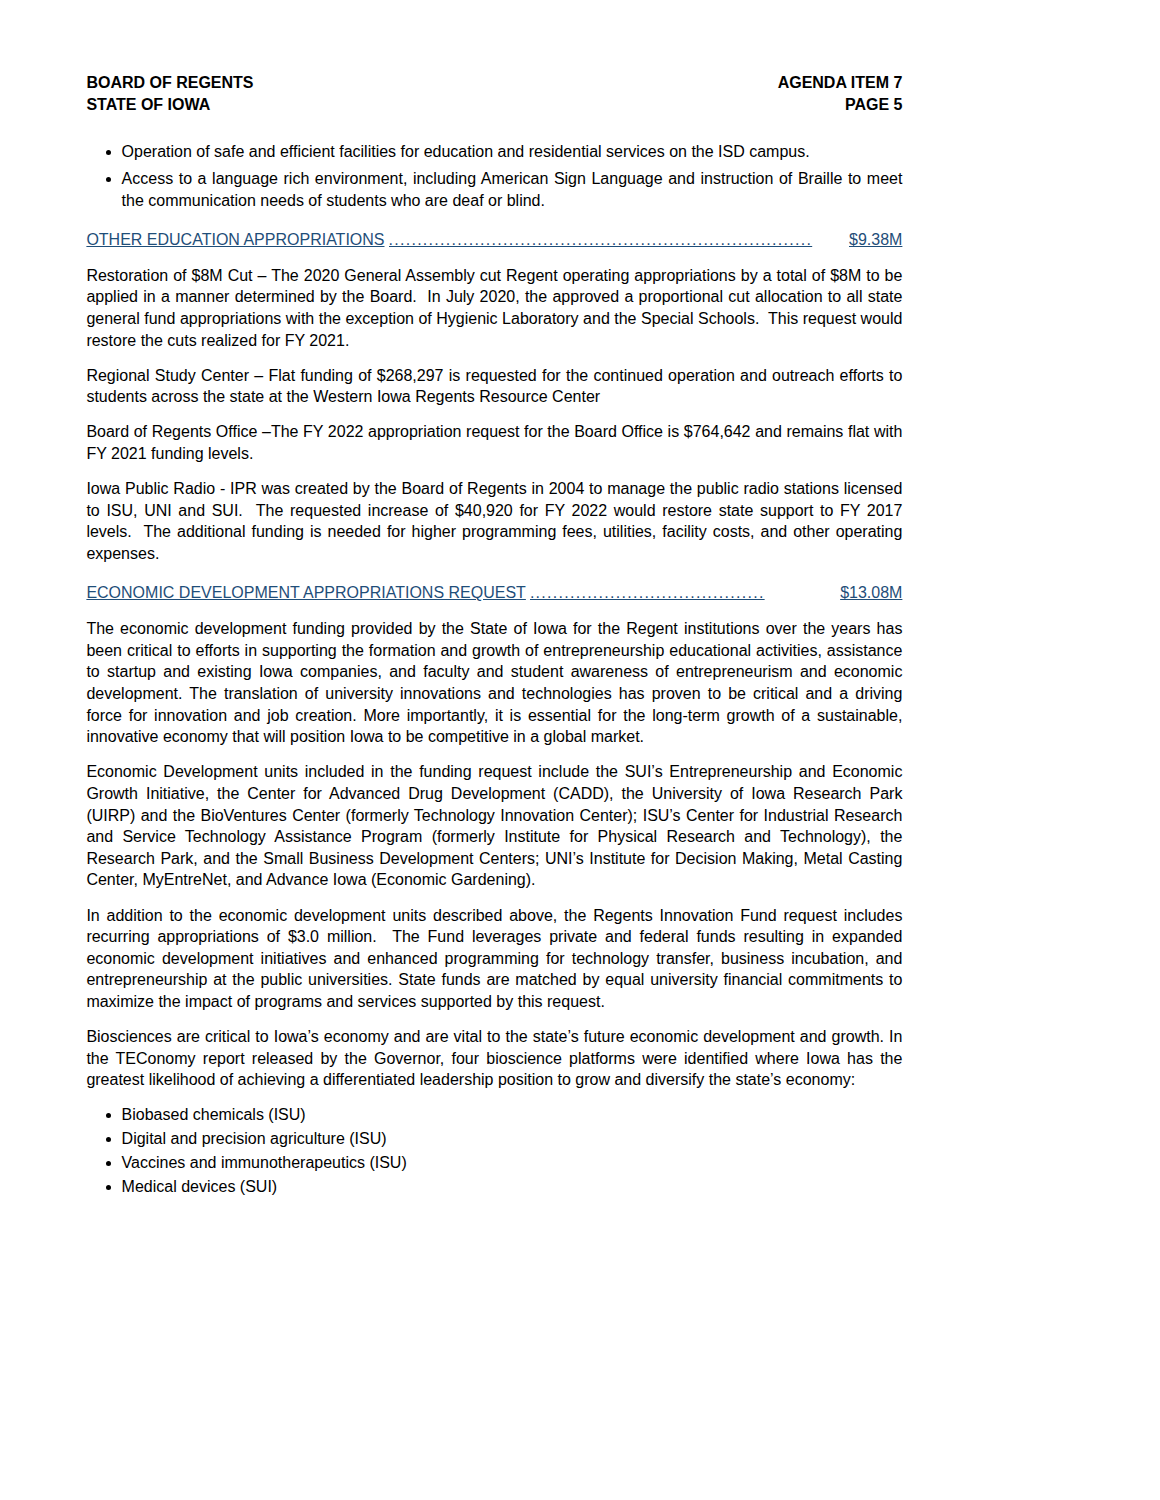BOARD OF REGENTS STATE OF IOWA
AGENDA ITEM 7 PAGE 5
Operation of safe and efficient facilities for education and residential services on the ISD campus.
Access to a language rich environment, including American Sign Language and instruction of Braille to meet the communication needs of students who are deaf or blind.
OTHER EDUCATION APPROPRIATIONS .......................................................................... $9.38M
Restoration of $8M Cut – The 2020 General Assembly cut Regent operating appropriations by a total of $8M to be applied in a manner determined by the Board. In July 2020, the approved a proportional cut allocation to all state general fund appropriations with the exception of Hygienic Laboratory and the Special Schools. This request would restore the cuts realized for FY 2021.
Regional Study Center – Flat funding of $268,297 is requested for the continued operation and outreach efforts to students across the state at the Western Iowa Regents Resource Center
Board of Regents Office –The FY 2022 appropriation request for the Board Office is $764,642 and remains flat with FY 2021 funding levels.
Iowa Public Radio - IPR was created by the Board of Regents in 2004 to manage the public radio stations licensed to ISU, UNI and SUI. The requested increase of $40,920 for FY 2022 would restore state support to FY 2017 levels. The additional funding is needed for higher programming fees, utilities, facility costs, and other operating expenses.
ECONOMIC DEVELOPMENT APPROPRIATIONS REQUEST ......................................... $13.08M
The economic development funding provided by the State of Iowa for the Regent institutions over the years has been critical to efforts in supporting the formation and growth of entrepreneurship educational activities, assistance to startup and existing Iowa companies, and faculty and student awareness of entrepreneurism and economic development. The translation of university innovations and technologies has proven to be critical and a driving force for innovation and job creation. More importantly, it is essential for the long-term growth of a sustainable, innovative economy that will position Iowa to be competitive in a global market.
Economic Development units included in the funding request include the SUI’s Entrepreneurship and Economic Growth Initiative, the Center for Advanced Drug Development (CADD), the University of Iowa Research Park (UIRP) and the BioVentures Center (formerly Technology Innovation Center); ISU’s Center for Industrial Research and Service Technology Assistance Program (formerly Institute for Physical Research and Technology), the Research Park, and the Small Business Development Centers; UNI’s Institute for Decision Making, Metal Casting Center, MyEntreNet, and Advance Iowa (Economic Gardening).
In addition to the economic development units described above, the Regents Innovation Fund request includes recurring appropriations of $3.0 million. The Fund leverages private and federal funds resulting in expanded economic development initiatives and enhanced programming for technology transfer, business incubation, and entrepreneurship at the public universities. State funds are matched by equal university financial commitments to maximize the impact of programs and services supported by this request.
Biosciences are critical to Iowa’s economy and are vital to the state’s future economic development and growth. In the TEConomy report released by the Governor, four bioscience platforms were identified where Iowa has the greatest likelihood of achieving a differentiated leadership position to grow and diversify the state’s economy:
Biobased chemicals (ISU)
Digital and precision agriculture (ISU)
Vaccines and immunotherapeutics (ISU)
Medical devices (SUI)